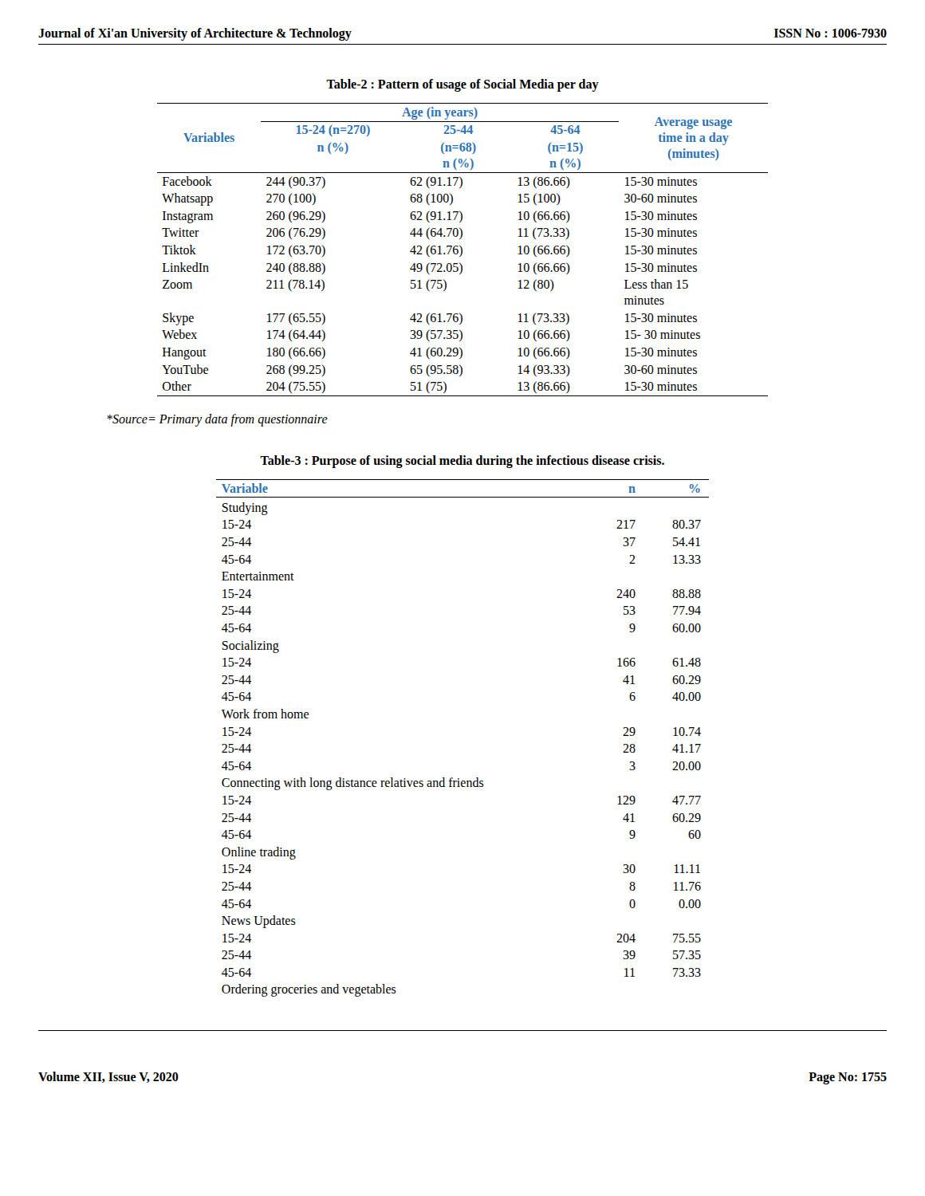Journal of Xi'an University of Architecture & Technology ISSN No : 1006-7930
Table-2 : Pattern of usage of Social Media per day
| Variables | Age (in years) | Average usage time in a day (minutes) |
| --- | --- | --- |
| 15-24 (n=270) | 25-44 | 45-64 |
| n (%) | (n=68) n (%) | (n=15) n (%) |
| Facebook | 244 (90.37) | 62 (91.17) | 13 (86.66) | 15-30 minutes |
| Whatsapp | 270 (100) | 68 (100) | 15 (100) | 30-60 minutes |
| Instagram | 260 (96.29) | 62 (91.17) | 10 (66.66) | 15-30 minutes |
| Twitter | 206 (76.29) | 44 (64.70) | 11 (73.33) | 15-30 minutes |
| Tiktok | 172 (63.70) | 42 (61.76) | 10 (66.66) | 15-30 minutes |
| LinkedIn | 240 (88.88) | 49 (72.05) | 10 (66.66) | 15-30 minutes |
| Zoom | 211 (78.14) | 51 (75) | 12 (80) | Less than 15 minutes |
| Skype | 177 (65.55) | 42 (61.76) | 11 (73.33) | 15-30 minutes |
| Webex | 174 (64.44) | 39 (57.35) | 10 (66.66) | 15- 30 minutes |
| Hangout | 180 (66.66) | 41 (60.29) | 10 (66.66) | 15-30 minutes |
| YouTube | 268 (99.25) | 65 (95.58) | 14 (93.33) | 30-60 minutes |
| Other | 204 (75.55) | 51 (75) | 13 (86.66) | 15-30 minutes |
*Source= Primary data from questionnaire
Table-3 : Purpose of using social media during the infectious disease crisis.
| Variable | n | % |
| --- | --- | --- |
| Studying | | |
| 15-24 | 217 | 80.37 |
| 25-44 | 37 | 54.41 |
| 45-64 | 2 | 13.33 |
| Entertainment | | |
| 15-24 | 240 | 88.88 |
| 25-44 | 53 | 77.94 |
| 45-64 | 9 | 60.00 |
| Socializing | | |
| 15-24 | 166 | 61.48 |
| 25-44 | 41 | 60.29 |
| 45-64 | 6 | 40.00 |
| Work from home | | |
| 15-24 | 29 | 10.74 |
| 25-44 | 28 | 41.17 |
| 45-64 | 3 | 20.00 |
| Connecting with long distance relatives and friends | | |
| 15-24 | 129 | 47.77 |
| 25-44 | 41 | 60.29 |
| 45-64 | 9 | 60 |
| Online trading | | |
| 15-24 | 30 | 11.11 |
| 25-44 | 8 | 11.76 |
| 45-64 | 0 | 0.00 |
| News Updates | | |
| 15-24 | 204 | 75.55 |
| 25-44 | 39 | 57.35 |
| 45-64 | 11 | 73.33 |
| Ordering groceries and vegetables | | |
Volume XII, Issue V, 2020 Page No: 1755